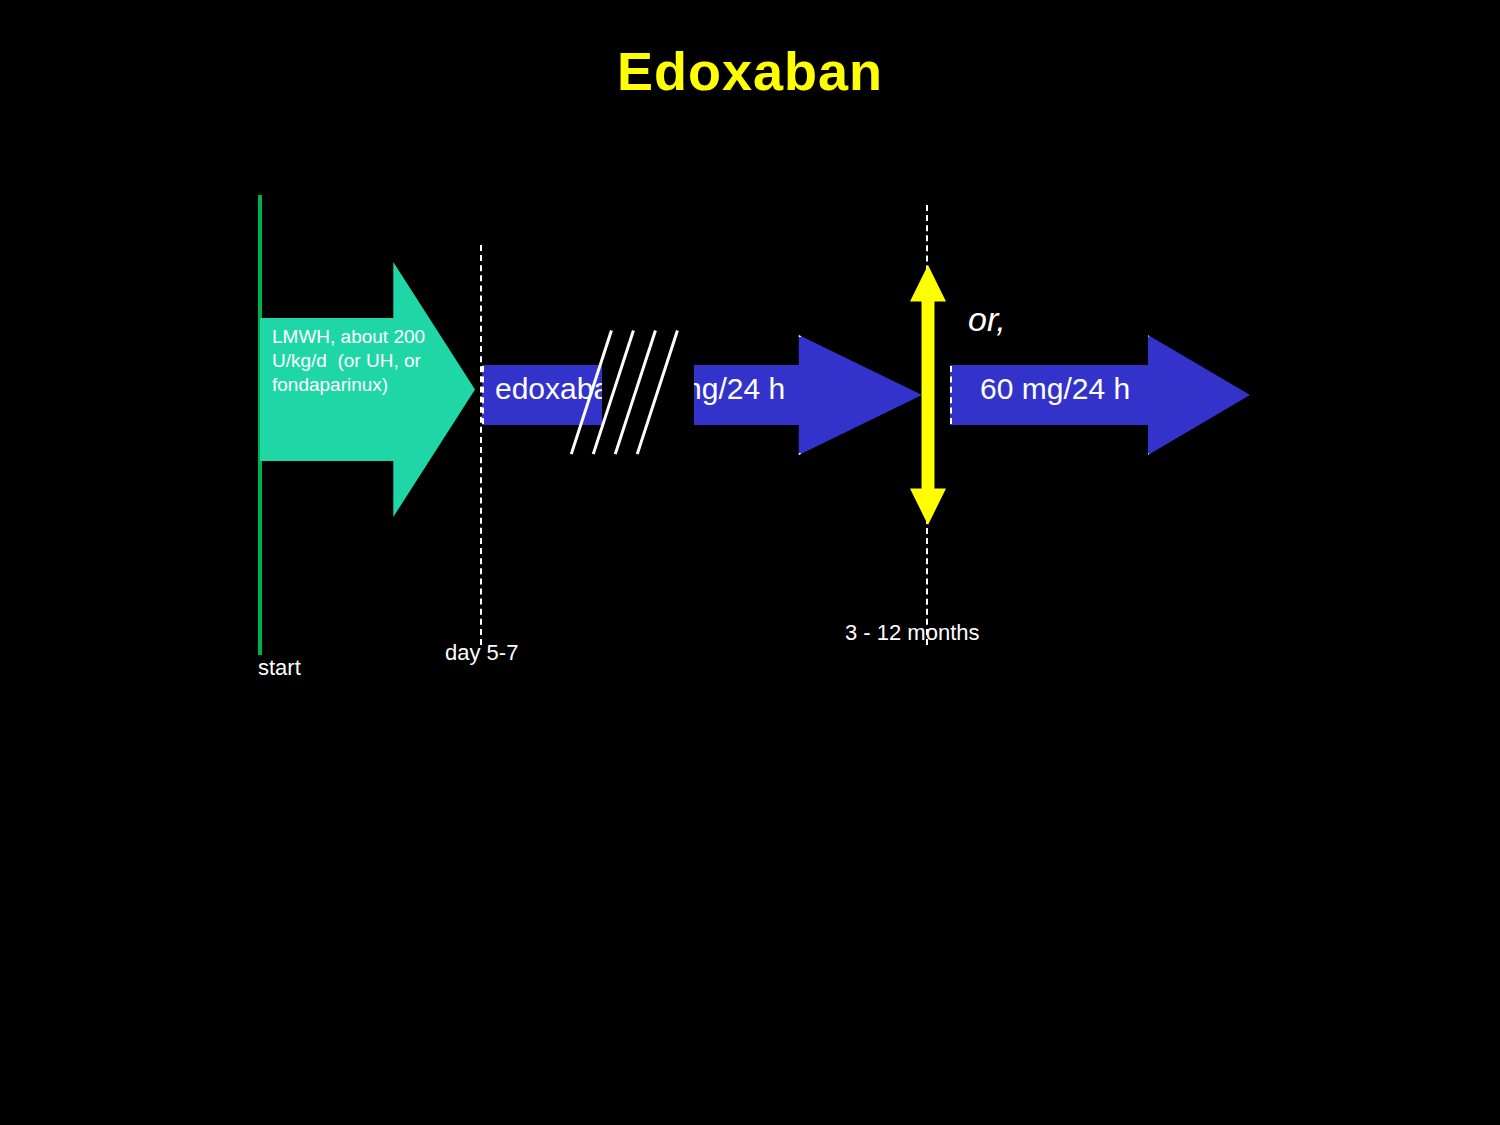Edoxaban
LMWH, about 200 U/kg/d (or UH, or fondaparinux)
edoxaban 60 mg/24 h
or,
60 mg/24 h
start
day 5-7
3 - 12 months